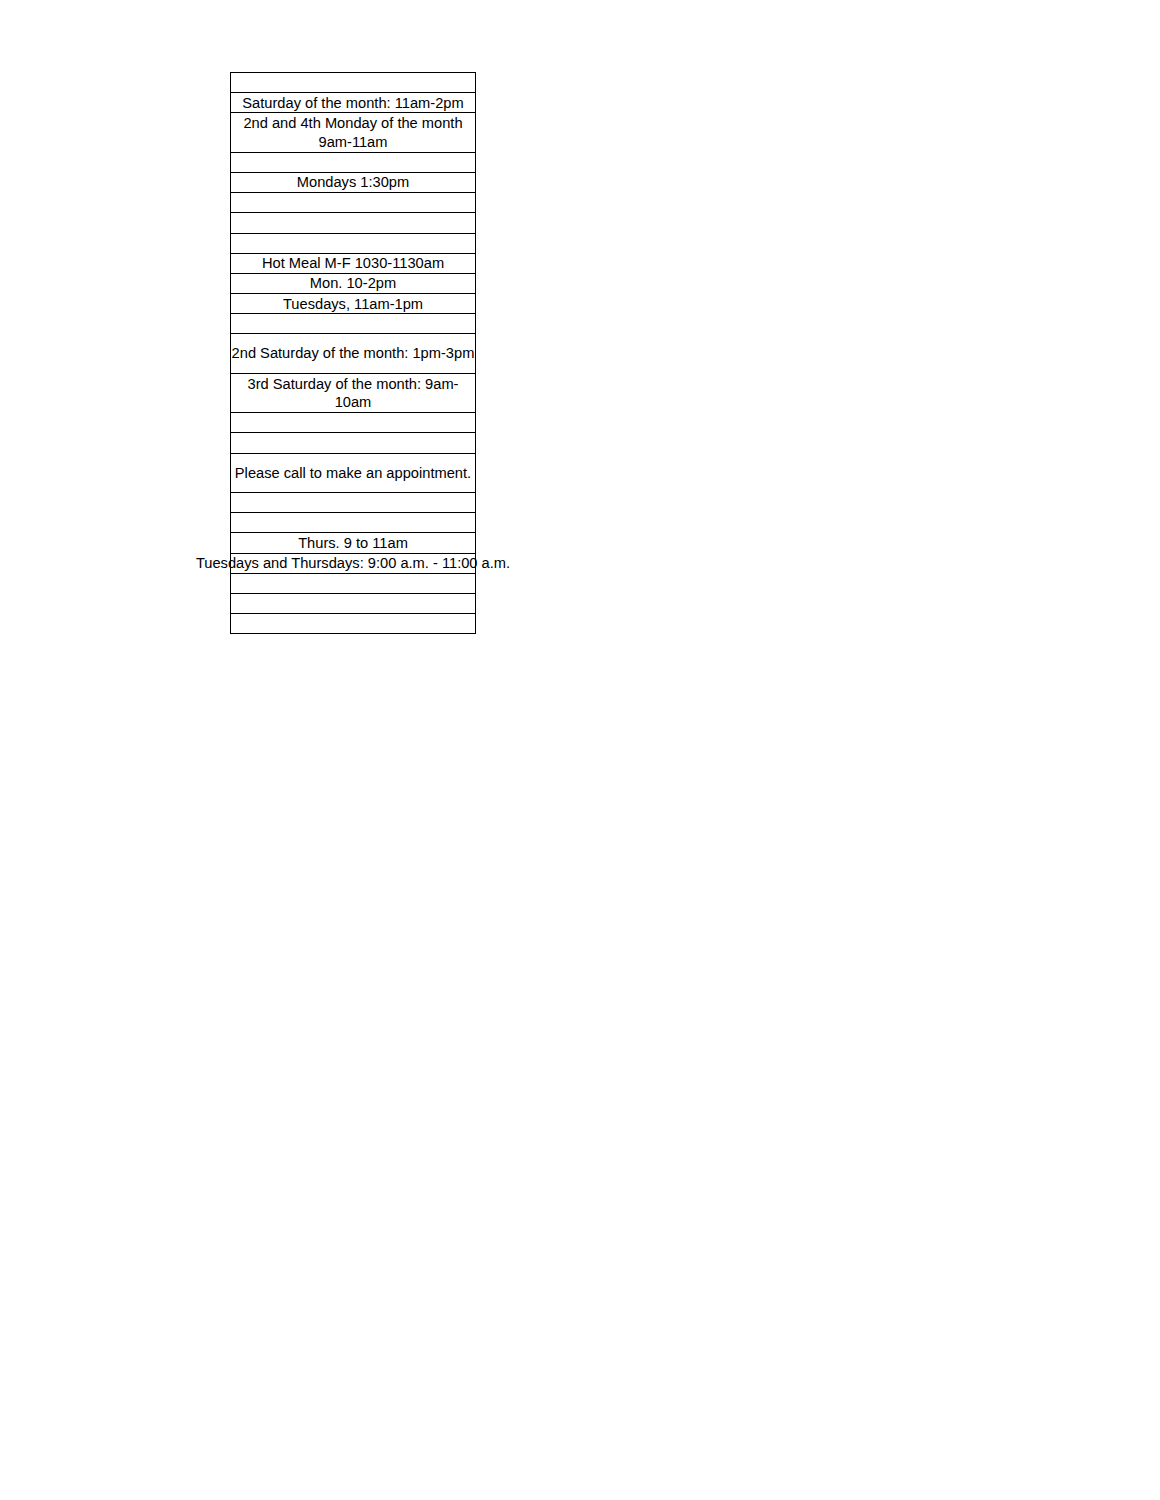| Saturday of the month: 11am-2pm |
| 2nd and 4th Monday of the month 9am-11am |
| Mondays 1:30pm |
| Hot Meal M-F 1030-1130am |
| Mon. 10-2pm |
| Tuesdays, 11am-1pm |
| 2nd Saturday of the month: 1pm-3pm |
| 3rd Saturday of the month: 9am-10am |
| Please call to make an appointment. |
| Thurs. 9 to 11am |
| Tuesdays and Thursdays: 9:00 a.m. - 11:00 a.m. |